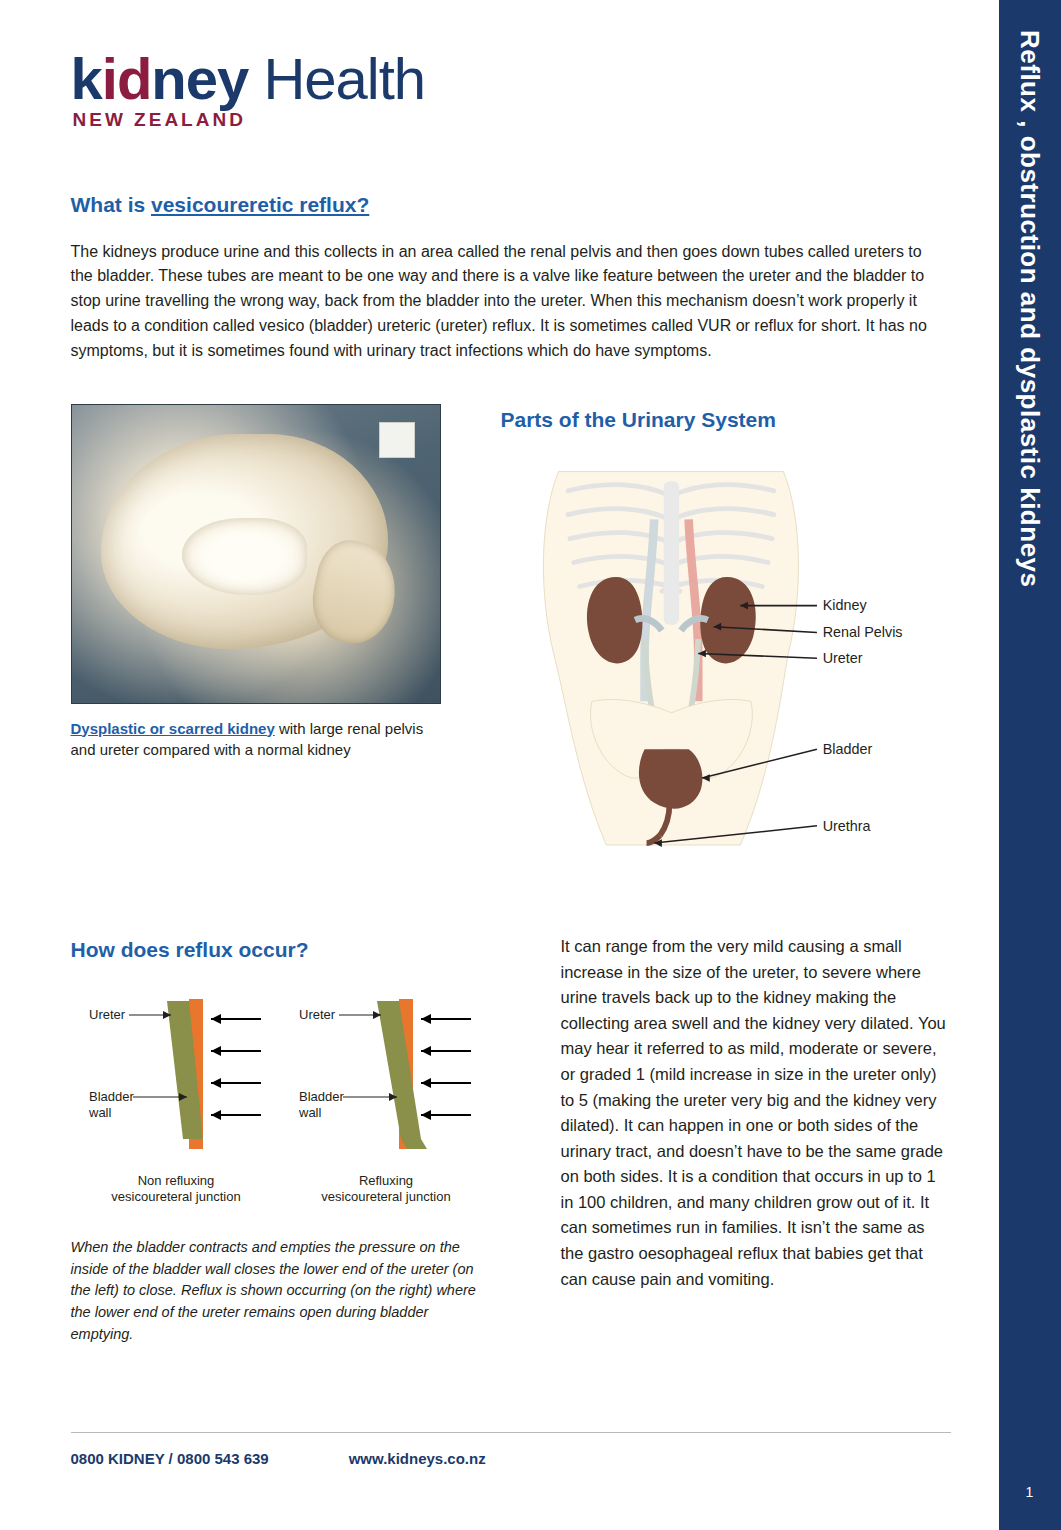Reflux , obstruction and dysplastic kidneys
1
kidney Health NEW ZEALAND
What is vesicoureretic reflux?
The kidneys produce urine and this collects in an area called the renal pelvis and then goes down tubes called ureters to the bladder. These tubes are meant to be one way and there is a valve like feature between the ureter and the bladder to stop urine travelling the wrong way, back from the bladder into the ureter. When this mechanism doesn’t work properly it leads to a condition called vesico (bladder) ureteric (ureter) reflux. It is sometimes called VUR or reflux for short. It has no symptoms, but it is sometimes found with urinary tract infections which do have symptoms.
Dysplastic or scarred kidney with large renal pelvis and ureter compared with a normal kidney
Parts of the Urinary System
Kidney Renal Pelvis Ureter Bladder Urethra
How does reflux occur?
Ureter Bladder wall Non refluxing vesicoureteral junction Ureter Bladder wall Refluxing vesicoureteral junction
When the bladder contracts and empties the pressure on the inside of the bladder wall closes the lower end of the ureter (on the left) to close. Reflux is shown occurring (on the right) where the lower end of the ureter remains open during bladder emptying.
It can range from the very mild causing a small increase in the size of the ureter, to severe where urine travels back up to the kidney making the collecting area swell and the kidney very dilated. You may hear it referred to as mild, moderate or severe, or graded 1 (mild increase in size in the ureter only) to 5 (making the ureter very big and the kidney very dilated). It can happen in one or both sides of the urinary tract, and doesn’t have to be the same grade on both sides. It is a condition that occurs in up to 1 in 100 children, and many children grow out of it. It can sometimes run in families. It isn’t the same as the gastro oesophageal reflux that babies get that can cause pain and vomiting.
0800 KIDNEY / 0800 543 639 www.kidneys.co.nz